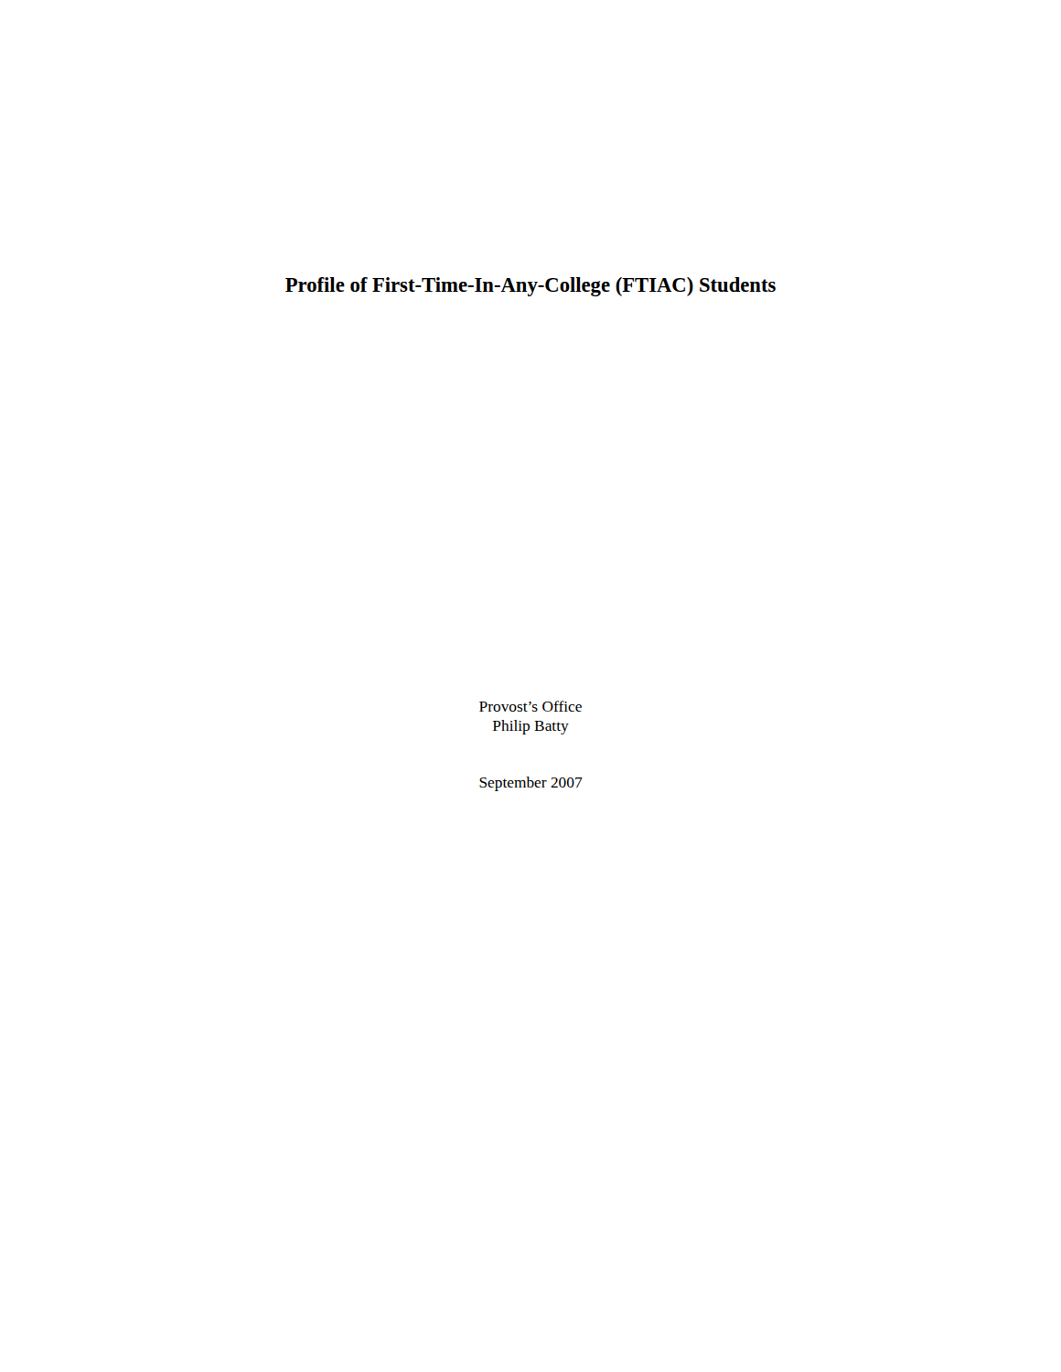Profile of First-Time-In-Any-College (FTIAC) Students
Provost’s Office
Philip Batty
September 2007